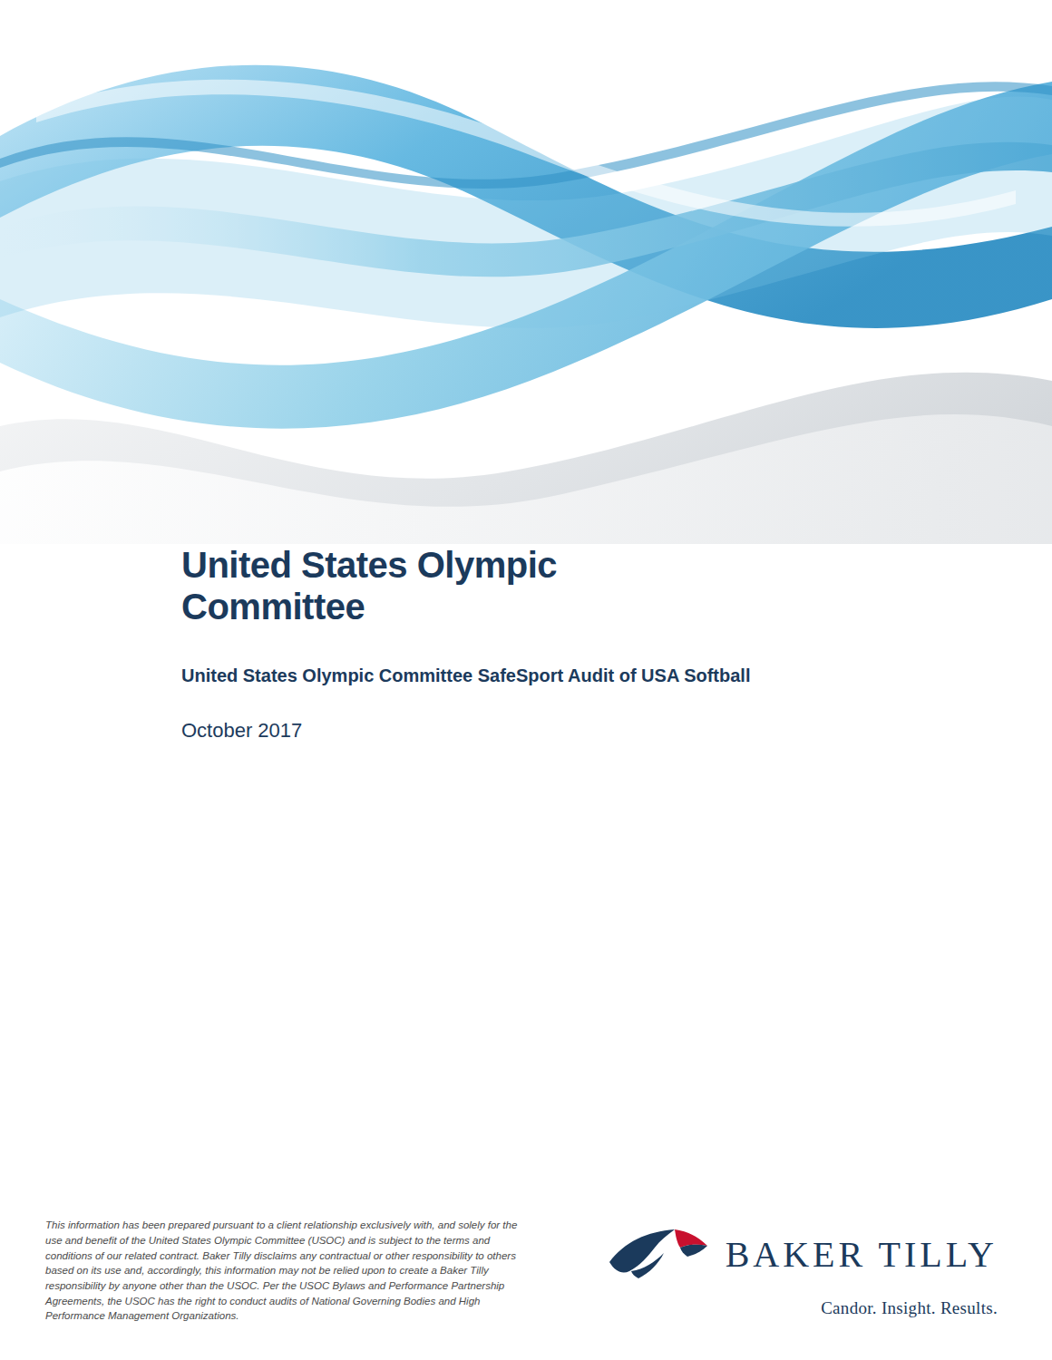United States Olympic
Committee
United States Olympic Committee SafeSport Audit of USA Softball
October 2017
This information has been prepared pursuant to a client relationship exclusively with, and solely for the use and benefit of the United States Olympic Committee (USOC) and is subject to the terms and conditions of our related contract. Baker Tilly disclaims any contractual or other responsibility to others based on its use and, accordingly, this information may not be relied upon to create a Baker Tilly responsibility by anyone other than the USOC. Per the USOC Bylaws and Performance Partnership Agreements, the USOC has the right to conduct audits of National Governing Bodies and High Performance Management Organizations.
BAKER TILLY
Candor. Insight. Results.